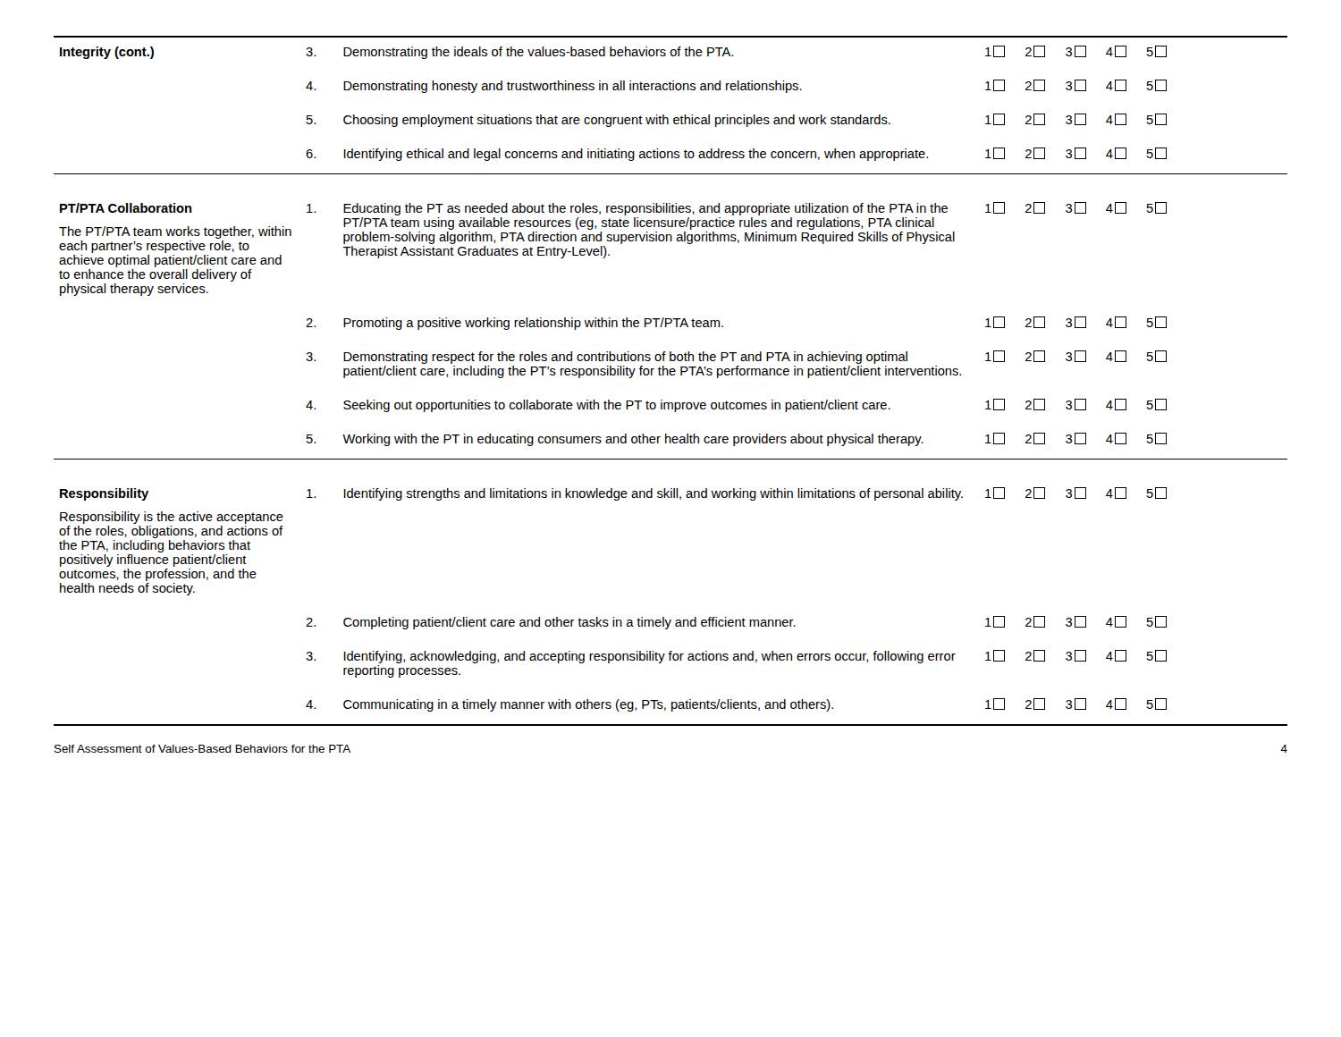| Integrity (cont.) | 3. | Demonstrating the ideals of the values-based behaviors of the PTA. | 1 2 3 4 5 |
| | 4. | Demonstrating honesty and trustworthiness in all interactions and relationships. | 1 2 3 4 5 |
| | 5. | Choosing employment situations that are congruent with ethical principles and work standards. | 1 2 3 4 5 |
| | 6. | Identifying ethical and legal concerns and initiating actions to address the concern, when appropriate. | 1 2 3 4 5 |
| PT/PTA Collaboration The PT/PTA team works together, within each partner’s respective role, to achieve optimal patient/client care and to enhance the overall delivery of physical therapy services. | 1. | Educating the PT as needed about the roles, responsibilities, and appropriate utilization of the PTA in the PT/PTA team using available resources (eg, state licensure/practice rules and regulations, PTA clinical problem-solving algorithm, PTA direction and supervision algorithms, Minimum Required Skills of Physical Therapist Assistant Graduates at Entry-Level). | 1 2 3 4 5 |
| | 2. | Promoting a positive working relationship within the PT/PTA team. | 1 2 3 4 5 |
| | 3. | Demonstrating respect for the roles and contributions of both the PT and PTA in achieving optimal patient/client care, including the PT’s responsibility for the PTA’s performance in patient/client interventions. | 1 2 3 4 5 |
| | 4. | Seeking out opportunities to collaborate with the PT to improve outcomes in patient/client care. | 1 2 3 4 5 |
| | 5. | Working with the PT in educating consumers and other health care providers about physical therapy. | 1 2 3 4 5 |
| Responsibility Responsibility is the active acceptance of the roles, obligations, and actions of the PTA, including behaviors that positively influence patient/client outcomes, the profession, and the health needs of society. | 1. | Identifying strengths and limitations in knowledge and skill, and working within limitations of personal ability. | 1 2 3 4 5 |
| | 2. | Completing patient/client care and other tasks in a timely and efficient manner. | 1 2 3 4 5 |
| | 3. | Identifying, acknowledging, and accepting responsibility for actions and, when errors occur, following error reporting processes. | 1 2 3 4 5 |
| | 4. | Communicating in a timely manner with others (eg, PTs, patients/clients, and others). | 1 2 3 4 5 |
Self Assessment of Values-Based Behaviors for the PTA 4